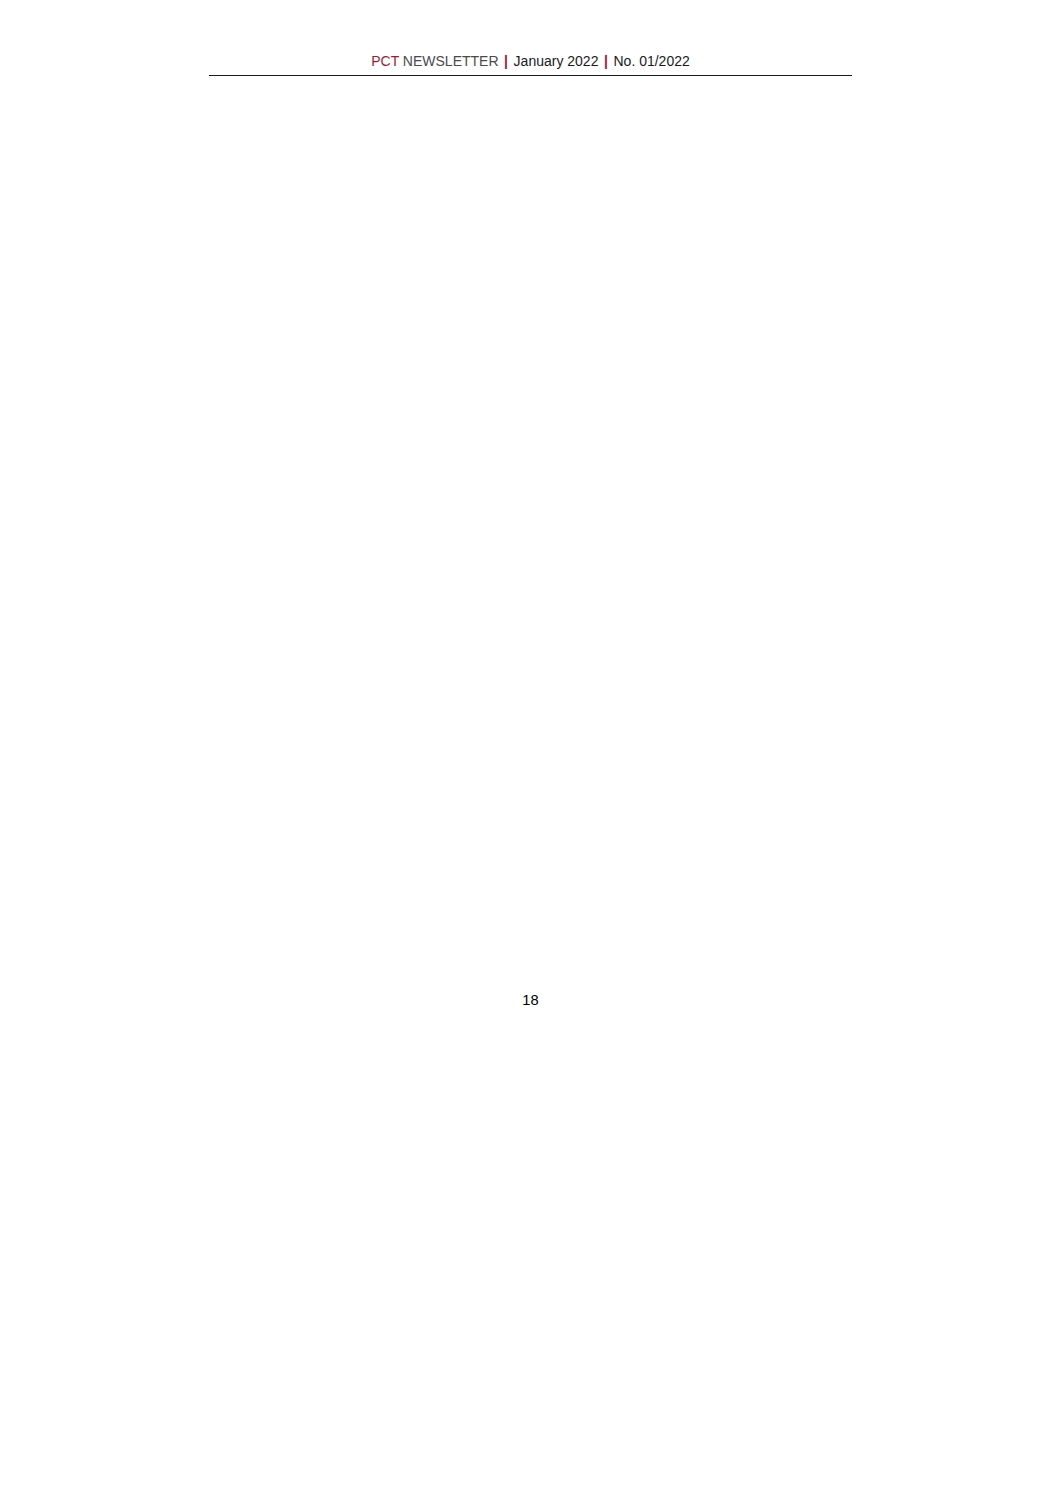PCT NEWSLETTER | January 2022 | No. 01/2022
18